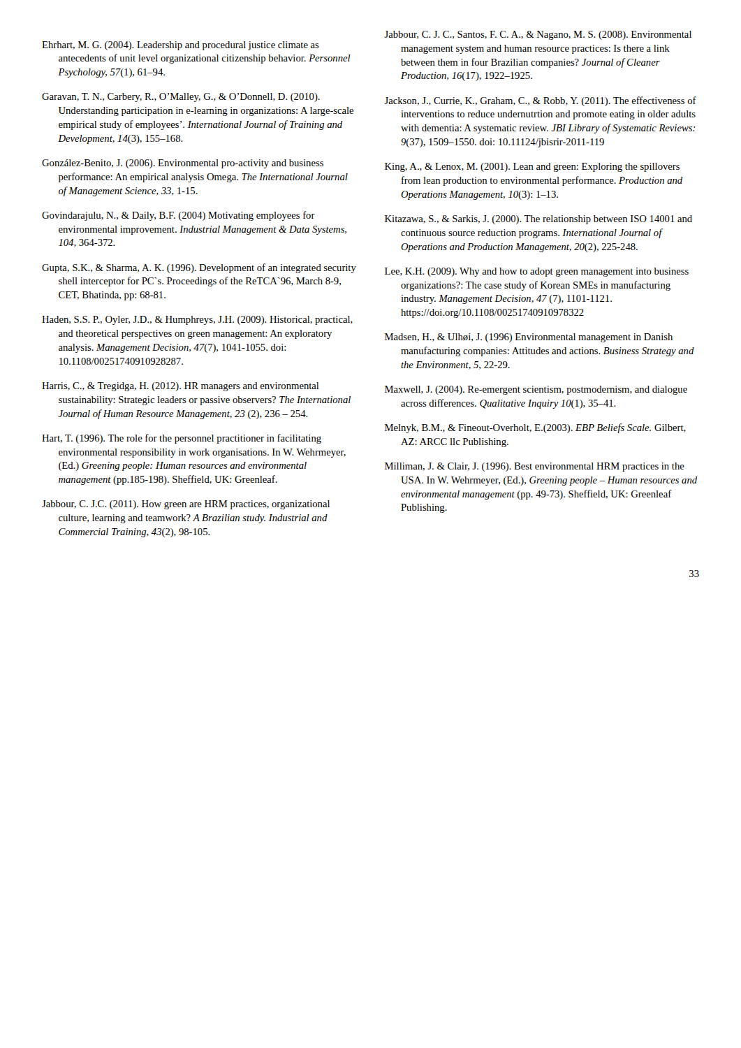Ehrhart, M. G. (2004). Leadership and procedural justice climate as antecedents of unit level organizational citizenship behavior. Personnel Psychology, 57(1), 61–94.
Garavan, T. N., Carbery, R., O’Malley, G., & O’Donnell, D. (2010). Understanding participation in e-learning in organizations: A large-scale empirical study of employees’. International Journal of Training and Development, 14(3), 155–168.
González-Benito, J. (2006). Environmental pro-activity and business performance: An empirical analysis Omega. The International Journal of Management Science, 33, 1-15.
Govindarajulu, N., & Daily, B.F. (2004) Motivating employees for environmental improvement. Industrial Management & Data Systems, 104, 364-372.
Gupta, S.K., & Sharma, A. K. (1996). Development of an integrated security shell interceptor for PC`s. Proceedings of the ReTCA`96, March 8-9, CET, Bhatinda, pp: 68-81.
Haden, S.S. P., Oyler, J.D., & Humphreys, J.H. (2009). Historical, practical, and theoretical perspectives on green management: An exploratory analysis. Management Decision, 47(7), 1041-1055. doi: 10.1108/00251740910928287.
Harris, C., & Tregidga, H. (2012). HR managers and environmental sustainability: Strategic leaders or passive observers? The International Journal of Human Resource Management, 23 (2), 236 – 254.
Hart, T. (1996). The role for the personnel practitioner in facilitating environmental responsibility in work organisations. In W. Wehrmeyer, (Ed.) Greening people: Human resources and environmental management (pp.185-198). Sheffield, UK: Greenleaf.
Jabbour, C. J.C. (2011). How green are HRM practices, organizational culture, learning and teamwork? A Brazilian study. Industrial and Commercial Training, 43(2), 98-105.
Jabbour, C. J. C., Santos, F. C. A., & Nagano, M. S. (2008). Environmental management system and human resource practices: Is there a link between them in four Brazilian companies? Journal of Cleaner Production, 16(17), 1922–1925.
Jackson, J., Currie, K., Graham, C., & Robb, Y. (2011). The effectiveness of interventions to reduce undernutrtion and promote eating in older adults with dementia: A systematic review. JBI Library of Systematic Reviews: 9(37), 1509–1550. doi: 10.11124/jbisrir-2011-119
King, A., & Lenox, M. (2001). Lean and green: Exploring the spillovers from lean production to environmental performance. Production and Operations Management, 10(3): 1–13.
Kitazawa, S., & Sarkis, J. (2000). The relationship between ISO 14001 and continuous source reduction programs. International Journal of Operations and Production Management, 20(2), 225-248.
Lee, K.H. (2009). Why and how to adopt green management into business organizations?: The case study of Korean SMEs in manufacturing industry. Management Decision, 47 (7), 1101-1121. https://doi.org/10.1108/00251740910978322
Madsen, H., & Ulhøi, J. (1996) Environmental management in Danish manufacturing companies: Attitudes and actions. Business Strategy and the Environment, 5, 22-29.
Maxwell, J. (2004). Re-emergent scientism, postmodernism, and dialogue across differences. Qualitative Inquiry 10(1), 35–41.
Melnyk, B.M., & Fineout-Overholt, E.(2003). EBP Beliefs Scale. Gilbert, AZ: ARCC llc Publishing.
Milliman, J. & Clair, J. (1996). Best environmental HRM practices in the USA. In W. Wehrmeyer, (Ed.), Greening people – Human resources and environmental management (pp. 49-73). Sheffield, UK: Greenleaf Publishing.
33